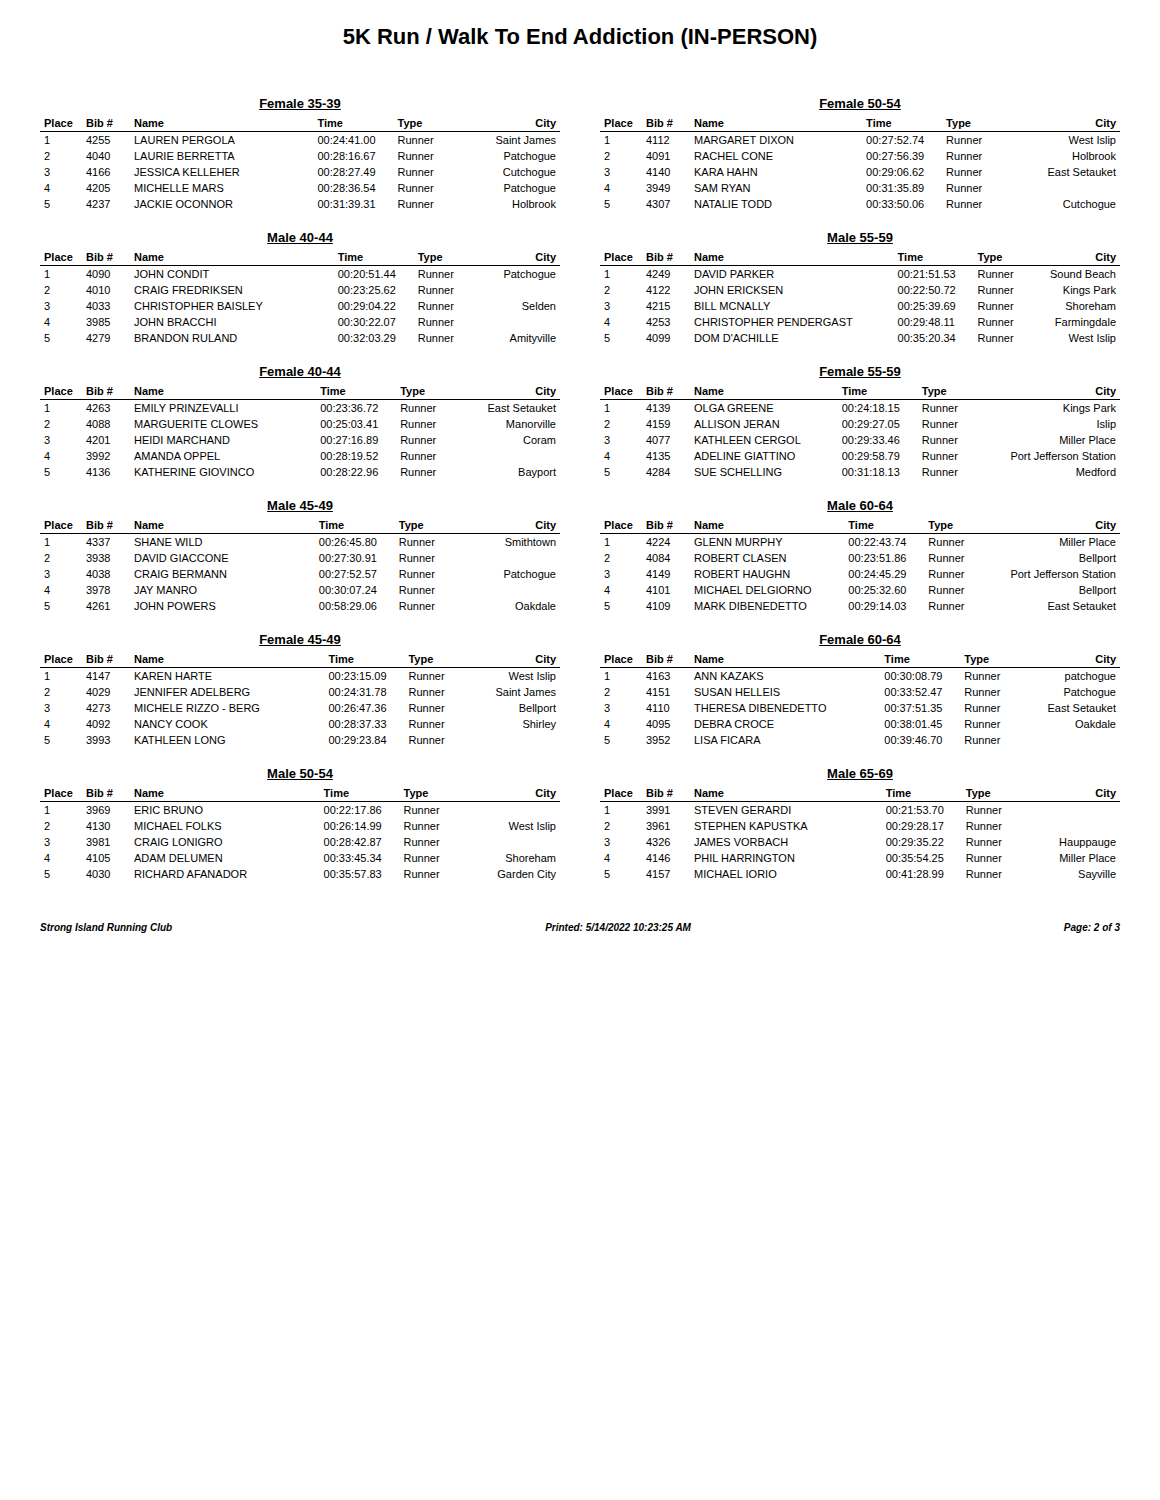5K Run / Walk To End Addiction (IN-PERSON)
Female 35-39
| Place | Bib # | Name | Time | Type | City |
| --- | --- | --- | --- | --- | --- |
| 1 | 4255 | LAUREN PERGOLA | 00:24:41.00 | Runner | Saint James |
| 2 | 4040 | LAURIE BERRETTA | 00:28:16.67 | Runner | Patchogue |
| 3 | 4166 | JESSICA KELLEHER | 00:28:27.49 | Runner | Cutchogue |
| 4 | 4205 | MICHELLE MARS | 00:28:36.54 | Runner | Patchogue |
| 5 | 4237 | JACKIE OCONNOR | 00:31:39.31 | Runner | Holbrook |
Male 40-44
| Place | Bib # | Name | Time | Type | City |
| --- | --- | --- | --- | --- | --- |
| 1 | 4090 | JOHN CONDIT | 00:20:51.44 | Runner | Patchogue |
| 2 | 4010 | CRAIG FREDRIKSEN | 00:23:25.62 | Runner | |
| 3 | 4033 | CHRISTOPHER BAISLEY | 00:29:04.22 | Runner | Selden |
| 4 | 3985 | JOHN BRACCHI | 00:30:22.07 | Runner | |
| 5 | 4279 | BRANDON RULAND | 00:32:03.29 | Runner | Amityville |
Female 40-44
| Place | Bib # | Name | Time | Type | City |
| --- | --- | --- | --- | --- | --- |
| 1 | 4263 | EMILY PRINZEVALLI | 00:23:36.72 | Runner | East Setauket |
| 2 | 4088 | MARGUERITE CLOWES | 00:25:03.41 | Runner | Manorville |
| 3 | 4201 | HEIDI MARCHAND | 00:27:16.89 | Runner | Coram |
| 4 | 3992 | AMANDA OPPEL | 00:28:19.52 | Runner | |
| 5 | 4136 | KATHERINE GIOVINCO | 00:28:22.96 | Runner | Bayport |
Male 45-49
| Place | Bib # | Name | Time | Type | City |
| --- | --- | --- | --- | --- | --- |
| 1 | 4337 | SHANE WILD | 00:26:45.80 | Runner | Smithtown |
| 2 | 3938 | DAVID GIACCONE | 00:27:30.91 | Runner | |
| 3 | 4038 | CRAIG BERMANN | 00:27:52.57 | Runner | Patchogue |
| 4 | 3978 | JAY MANRO | 00:30:07.24 | Runner | |
| 5 | 4261 | JOHN POWERS | 00:58:29.06 | Runner | Oakdale |
Female 45-49
| Place | Bib # | Name | Time | Type | City |
| --- | --- | --- | --- | --- | --- |
| 1 | 4147 | KAREN HARTE | 00:23:15.09 | Runner | West Islip |
| 2 | 4029 | JENNIFER ADELBERG | 00:24:31.78 | Runner | Saint James |
| 3 | 4273 | MICHELE RIZZO - BERG | 00:26:47.36 | Runner | Bellport |
| 4 | 4092 | NANCY COOK | 00:28:37.33 | Runner | Shirley |
| 5 | 3993 | KATHLEEN LONG | 00:29:23.84 | Runner | |
Male 50-54
| Place | Bib # | Name | Time | Type | City |
| --- | --- | --- | --- | --- | --- |
| 1 | 3969 | ERIC BRUNO | 00:22:17.86 | Runner | |
| 2 | 4130 | MICHAEL FOLKS | 00:26:14.99 | Runner | West Islip |
| 3 | 3981 | CRAIG LONIGRO | 00:28:42.87 | Runner | |
| 4 | 4105 | ADAM DELUMEN | 00:33:45.34 | Runner | Shoreham |
| 5 | 4030 | RICHARD AFANADOR | 00:35:57.83 | Runner | Garden City |
Female 50-54
| Place | Bib # | Name | Time | Type | City |
| --- | --- | --- | --- | --- | --- |
| 1 | 4112 | MARGARET DIXON | 00:27:52.74 | Runner | West Islip |
| 2 | 4091 | RACHEL CONE | 00:27:56.39 | Runner | Holbrook |
| 3 | 4140 | KARA HAHN | 00:29:06.62 | Runner | East Setauket |
| 4 | 3949 | SAM RYAN | 00:31:35.89 | Runner | |
| 5 | 4307 | NATALIE TODD | 00:33:50.06 | Runner | Cutchogue |
Male 55-59
| Place | Bib # | Name | Time | Type | City |
| --- | --- | --- | --- | --- | --- |
| 1 | 4249 | DAVID PARKER | 00:21:51.53 | Runner | Sound Beach |
| 2 | 4122 | JOHN ERICKSEN | 00:22:50.72 | Runner | Kings Park |
| 3 | 4215 | BILL MCNALLY | 00:25:39.69 | Runner | Shoreham |
| 4 | 4253 | CHRISTOPHER PENDERGAST | 00:29:48.11 | Runner | Farmingdale |
| 5 | 4099 | DOM D'ACHILLE | 00:35:20.34 | Runner | West Islip |
Female 55-59
| Place | Bib # | Name | Time | Type | City |
| --- | --- | --- | --- | --- | --- |
| 1 | 4139 | OLGA GREENE | 00:24:18.15 | Runner | Kings Park |
| 2 | 4159 | ALLISON JERAN | 00:29:27.05 | Runner | Islip |
| 3 | 4077 | KATHLEEN CERGOL | 00:29:33.46 | Runner | Miller Place |
| 4 | 4135 | ADELINE GIATTINO | 00:29:58.79 | Runner | Port Jefferson Station |
| 5 | 4284 | SUE SCHELLING | 00:31:18.13 | Runner | Medford |
Male 60-64
| Place | Bib # | Name | Time | Type | City |
| --- | --- | --- | --- | --- | --- |
| 1 | 4224 | GLENN MURPHY | 00:22:43.74 | Runner | Miller Place |
| 2 | 4084 | ROBERT CLASEN | 00:23:51.86 | Runner | Bellport |
| 3 | 4149 | ROBERT HAUGHN | 00:24:45.29 | Runner | Port Jefferson Station |
| 4 | 4101 | MICHAEL DELGIORNO | 00:25:32.60 | Runner | Bellport |
| 5 | 4109 | MARK DIBENEDETTO | 00:29:14.03 | Runner | East Setauket |
Female 60-64
| Place | Bib # | Name | Time | Type | City |
| --- | --- | --- | --- | --- | --- |
| 1 | 4163 | ANN KAZAKS | 00:30:08.79 | Runner | patchogue |
| 2 | 4151 | SUSAN HELLEIS | 00:33:52.47 | Runner | Patchogue |
| 3 | 4110 | THERESA DIBENEDETTO | 00:37:51.35 | Runner | East Setauket |
| 4 | 4095 | DEBRA CROCE | 00:38:01.45 | Runner | Oakdale |
| 5 | 3952 | LISA FICARA | 00:39:46.70 | Runner | |
Male 65-69
| Place | Bib # | Name | Time | Type | City |
| --- | --- | --- | --- | --- | --- |
| 1 | 3991 | STEVEN GERARDI | 00:21:53.70 | Runner | |
| 2 | 3961 | STEPHEN KAPUSTKA | 00:29:28.17 | Runner | |
| 3 | 4326 | JAMES VORBACH | 00:29:35.22 | Runner | Hauppauge |
| 4 | 4146 | PHIL HARRINGTON | 00:35:54.25 | Runner | Miller Place |
| 5 | 4157 | MICHAEL IORIO | 00:41:28.99 | Runner | Sayville |
Strong Island Running Club Printed: 5/14/2022 10:23:25 AM Page: 2 of 3